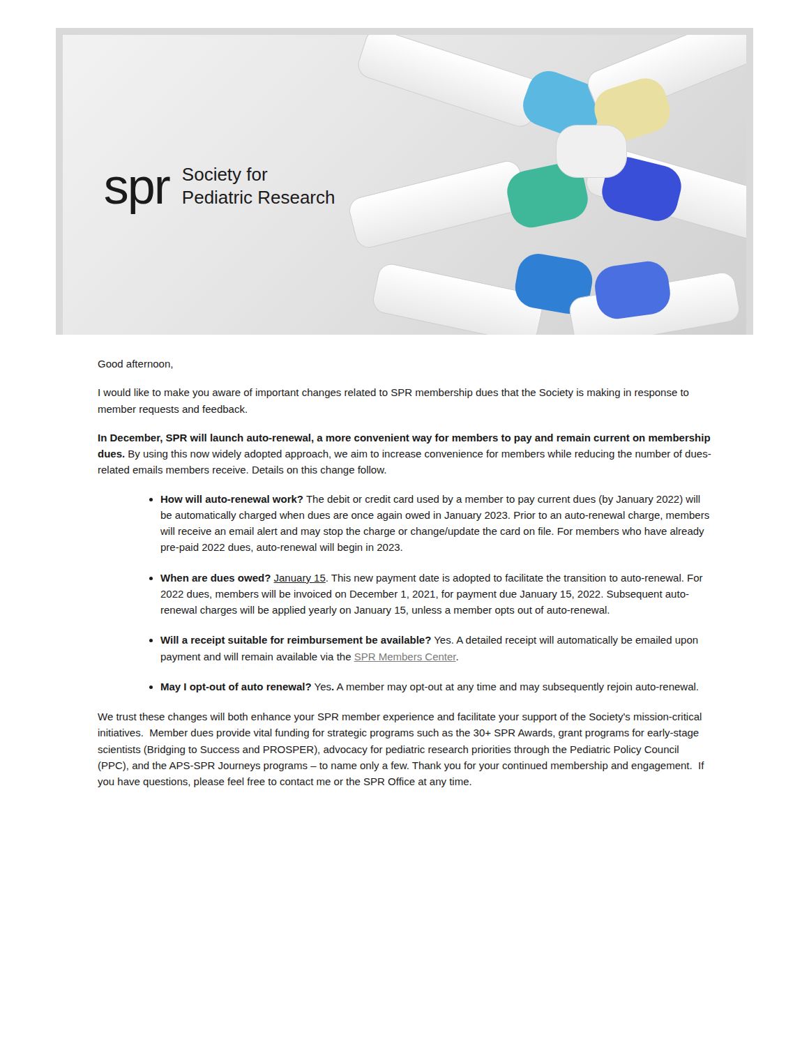spr
Society for
Pediatric Research
Good afternoon,
I would like to make you aware of important changes related to SPR membership dues that the Society is making in response to member requests and feedback.
In December, SPR will launch auto-renewal, a more convenient way for members to pay and remain current on membership dues. By using this now widely adopted approach, we aim to increase convenience for members while reducing the number of dues-related emails members receive. Details on this change follow.
How will auto-renewal work? The debit or credit card used by a member to pay current dues (by January 2022) will be automatically charged when dues are once again owed in January 2023. Prior to an auto-renewal charge, members will receive an email alert and may stop the charge or change/update the card on file. For members who have already pre-paid 2022 dues, auto-renewal will begin in 2023.
When are dues owed? January 15. This new payment date is adopted to facilitate the transition to auto-renewal. For 2022 dues, members will be invoiced on December 1, 2021, for payment due January 15, 2022. Subsequent auto-renewal charges will be applied yearly on January 15, unless a member opts out of auto-renewal.
Will a receipt suitable for reimbursement be available? Yes. A detailed receipt will automatically be emailed upon payment and will remain available via the SPR Members Center.
May I opt-out of auto renewal? Yes. A member may opt-out at any time and may subsequently rejoin auto-renewal.
We trust these changes will both enhance your SPR member experience and facilitate your support of the Society's mission-critical initiatives. Member dues provide vital funding for strategic programs such as the 30+ SPR Awards, grant programs for early-stage scientists (Bridging to Success and PROSPER), advocacy for pediatric research priorities through the Pediatric Policy Council (PPC), and the APS-SPR Journeys programs – to name only a few. Thank you for your continued membership and engagement. If you have questions, please feel free to contact me or the SPR Office at any time.